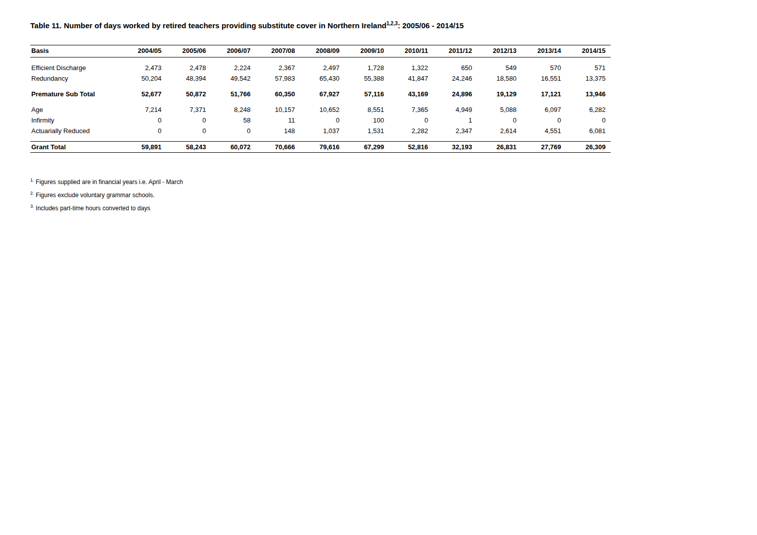Table 11. Number of days worked by retired teachers providing substitute cover in Northern Ireland1,2,3: 2005/06 - 2014/15
| Basis | 2004/05 | 2005/06 | 2006/07 | 2007/08 | 2008/09 | 2009/10 | 2010/11 | 2011/12 | 2012/13 | 2013/14 | 2014/15 |
| --- | --- | --- | --- | --- | --- | --- | --- | --- | --- | --- | --- |
| Efficient Discharge | 2,473 | 2,478 | 2,224 | 2,367 | 2,497 | 1,728 | 1,322 | 650 | 549 | 570 | 571 |
| Redundancy | 50,204 | 48,394 | 49,542 | 57,983 | 65,430 | 55,388 | 41,847 | 24,246 | 18,580 | 16,551 | 13,375 |
| Premature Sub Total | 52,677 | 50,872 | 51,766 | 60,350 | 67,927 | 57,116 | 43,169 | 24,896 | 19,129 | 17,121 | 13,946 |
| Age | 7,214 | 7,371 | 8,248 | 10,157 | 10,652 | 8,551 | 7,365 | 4,949 | 5,088 | 6,097 | 6,282 |
| Infirmity | 0 | 0 | 58 | 11 | 0 | 100 | 0 | 1 | 0 | 0 | 0 |
| Actuarially Reduced | 0 | 0 | 0 | 148 | 1,037 | 1,531 | 2,282 | 2,347 | 2,614 | 4,551 | 6,081 |
| Grant Total | 59,891 | 58,243 | 60,072 | 70,666 | 79,616 | 67,299 | 52,816 | 32,193 | 26,831 | 27,769 | 26,309 |
1. Figures supplied are in financial years i.e. April - March
2. Figures exclude voluntary grammar schools.
3. Includes part-time hours converted to days